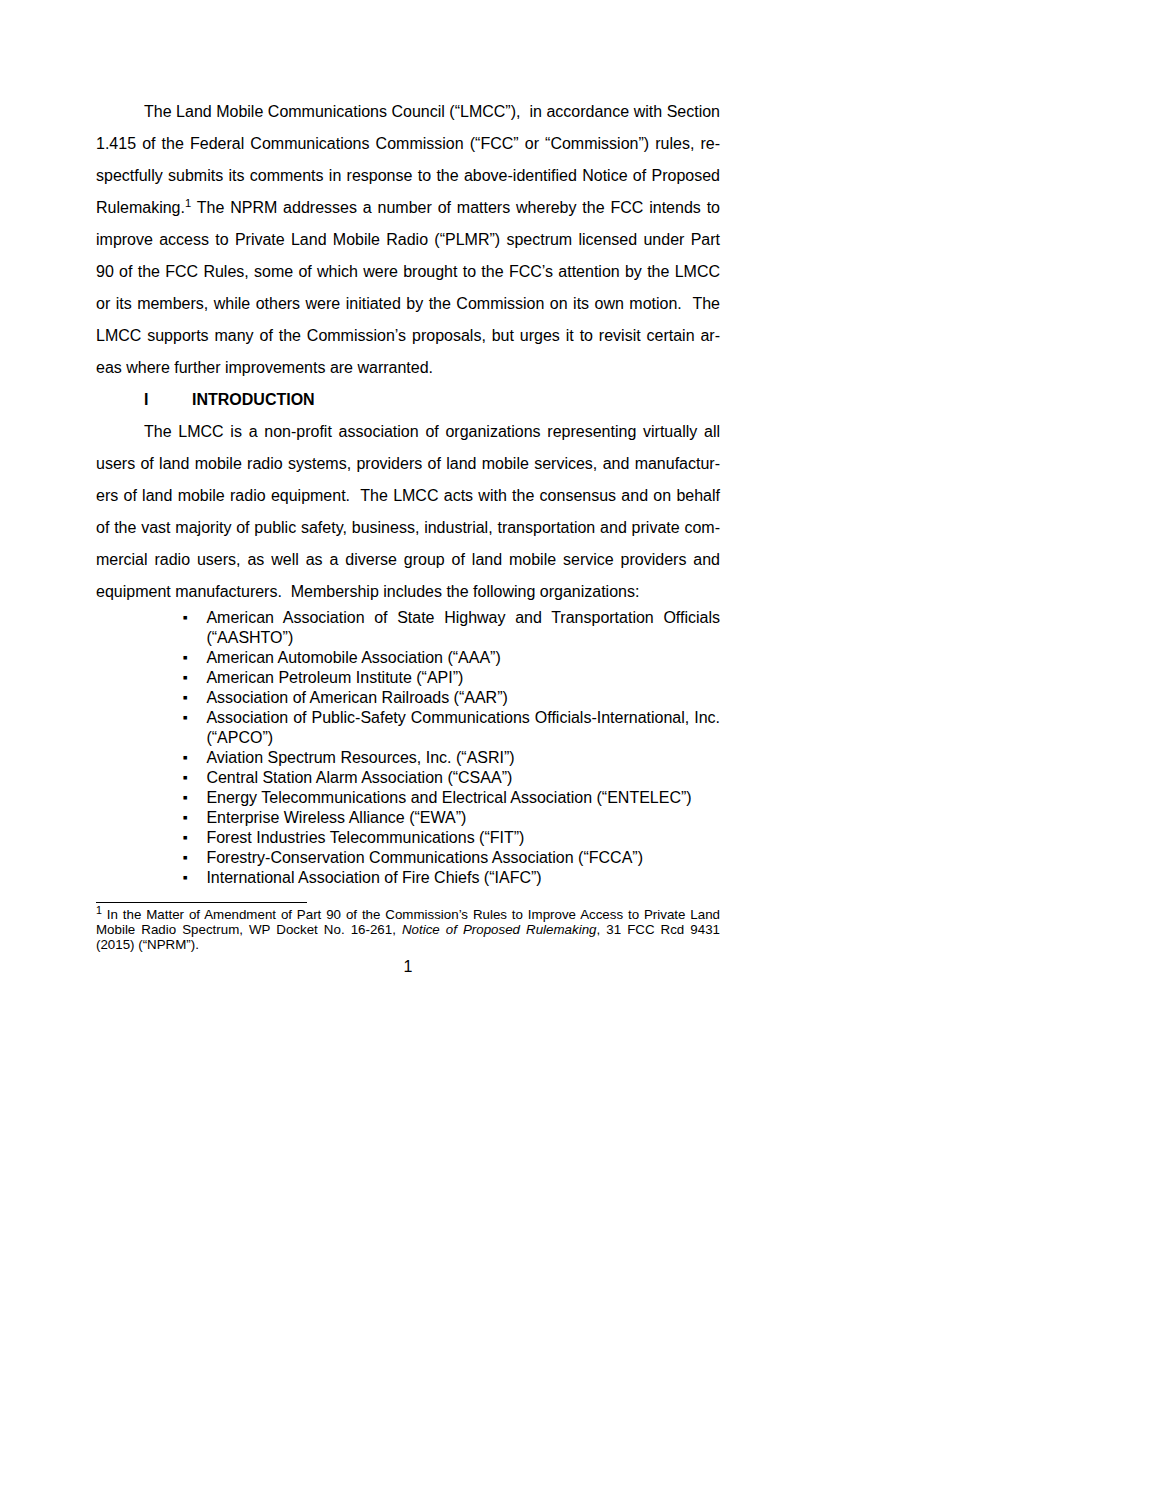The Land Mobile Communications Council (“LMCC”), in accordance with Section 1.415 of the Federal Communications Commission (“FCC” or “Commission”) rules, respectfully submits its comments in response to the above-identified Notice of Proposed Rulemaking.1 The NPRM addresses a number of matters whereby the FCC intends to improve access to Private Land Mobile Radio (“PLMR”) spectrum licensed under Part 90 of the FCC Rules, some of which were brought to the FCC’s attention by the LMCC or its members, while others were initiated by the Commission on its own motion. The LMCC supports many of the Commission’s proposals, but urges it to revisit certain areas where further improvements are warranted.
IINTRODUCTION
The LMCC is a non-profit association of organizations representing virtually all users of land mobile radio systems, providers of land mobile services, and manufacturers of land mobile radio equipment. The LMCC acts with the consensus and on behalf of the vast majority of public safety, business, industrial, transportation and private commercial radio users, as well as a diverse group of land mobile service providers and equipment manufacturers. Membership includes the following organizations:
American Association of State Highway and Transportation Officials (“AASHTO”)
American Automobile Association (“AAA”)
American Petroleum Institute (“API”)
Association of American Railroads (“AAR”)
Association of Public-Safety Communications Officials-International, Inc. (“APCO”)
Aviation Spectrum Resources, Inc. (“ASRI”)
Central Station Alarm Association (“CSAA”)
Energy Telecommunications and Electrical Association (“ENTELEC”)
Enterprise Wireless Alliance (“EWA”)
Forest Industries Telecommunications (“FIT”)
Forestry-Conservation Communications Association (“FCCA”)
International Association of Fire Chiefs (“IAFC”)
1 In the Matter of Amendment of Part 90 of the Commission’s Rules to Improve Access to Private Land Mobile Radio Spectrum, WP Docket No. 16-261, Notice of Proposed Rulemaking, 31 FCC Rcd 9431 (2015) (“NPRM”).
1